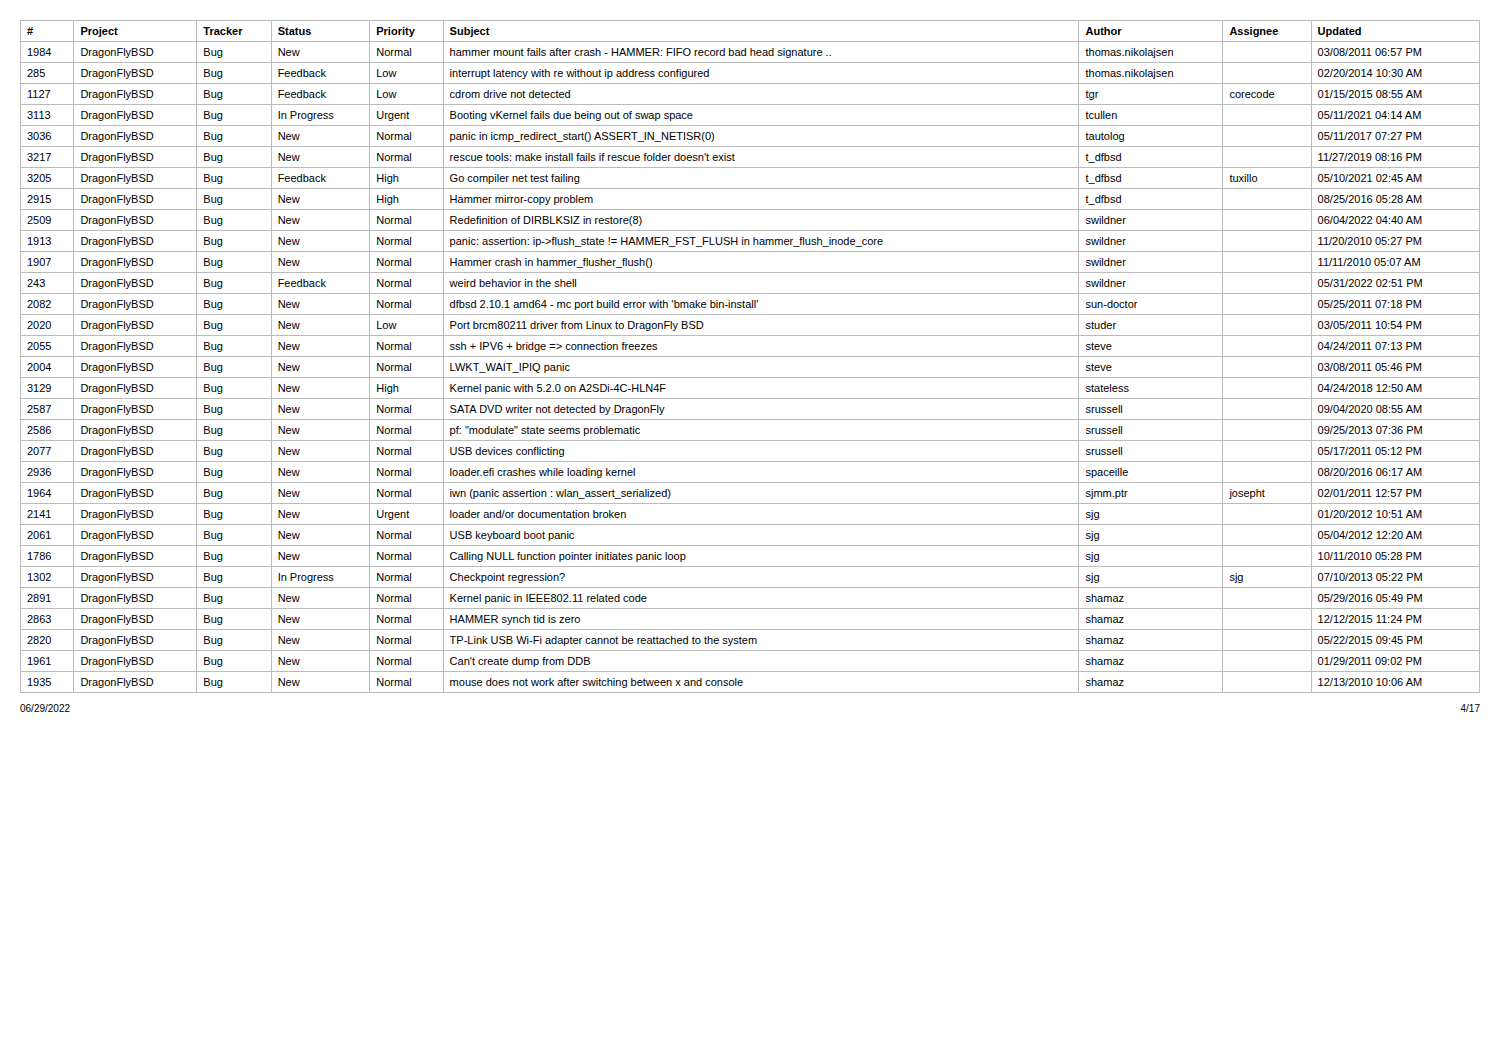| # | Project | Tracker | Status | Priority | Subject | Author | Assignee | Updated |
| --- | --- | --- | --- | --- | --- | --- | --- | --- |
| 1984 | DragonFlyBSD | Bug | New | Normal | hammer mount fails after crash - HAMMER: FIFO record bad head signature .. | thomas.nikolajsen | | 03/08/2011 06:57 PM |
| 285 | DragonFlyBSD | Bug | Feedback | Low | interrupt latency with re without ip address configured | thomas.nikolajsen | | 02/20/2014 10:30 AM |
| 1127 | DragonFlyBSD | Bug | Feedback | Low | cdrom drive not detected | tgr | corecode | 01/15/2015 08:55 AM |
| 3113 | DragonFlyBSD | Bug | In Progress | Urgent | Booting vKernel fails due being out of swap space | tcullen | | 05/11/2021 04:14 AM |
| 3036 | DragonFlyBSD | Bug | New | Normal | panic in icmp_redirect_start() ASSERT_IN_NETISR(0) | tautolog | | 05/11/2017 07:27 PM |
| 3217 | DragonFlyBSD | Bug | New | Normal | rescue tools: make install fails if rescue folder doesn't exist | t_dfbsd | | 11/27/2019 08:16 PM |
| 3205 | DragonFlyBSD | Bug | Feedback | High | Go compiler net test failing | t_dfbsd | tuxillo | 05/10/2021 02:45 AM |
| 2915 | DragonFlyBSD | Bug | New | High | Hammer mirror-copy problem | t_dfbsd | | 08/25/2016 05:28 AM |
| 2509 | DragonFlyBSD | Bug | New | Normal | Redefinition of DIRBLKSIZ in restore(8) | swildner | | 06/04/2022 04:40 AM |
| 1913 | DragonFlyBSD | Bug | New | Normal | panic: assertion: ip->flush_state != HAMMER_FST_FLUSH in hammer_flush_inode_core | swildner | | 11/20/2010 05:27 PM |
| 1907 | DragonFlyBSD | Bug | New | Normal | Hammer crash in hammer_flusher_flush() | swildner | | 11/11/2010 05:07 AM |
| 243 | DragonFlyBSD | Bug | Feedback | Normal | weird behavior in the shell | swildner | | 05/31/2022 02:51 PM |
| 2082 | DragonFlyBSD | Bug | New | Normal | dfbsd 2.10.1 amd64 - mc port build error with 'bmake bin-install' | sun-doctor | | 05/25/2011 07:18 PM |
| 2020 | DragonFlyBSD | Bug | New | Low | Port brcm80211 driver from Linux to DragonFly BSD | studer | | 03/05/2011 10:54 PM |
| 2055 | DragonFlyBSD | Bug | New | Normal | ssh + IPV6 + bridge => connection freezes | steve | | 04/24/2011 07:13 PM |
| 2004 | DragonFlyBSD | Bug | New | Normal | LWKT_WAIT_IPIQ panic | steve | | 03/08/2011 05:46 PM |
| 3129 | DragonFlyBSD | Bug | New | High | Kernel panic with 5.2.0 on A2SDi-4C-HLN4F | stateless | | 04/24/2018 12:50 AM |
| 2587 | DragonFlyBSD | Bug | New | Normal | SATA DVD writer not detected by DragonFly | srussell | | 09/04/2020 08:55 AM |
| 2586 | DragonFlyBSD | Bug | New | Normal | pf: "modulate" state seems problematic | srussell | | 09/25/2013 07:36 PM |
| 2077 | DragonFlyBSD | Bug | New | Normal | USB devices conflicting | srussell | | 05/17/2011 05:12 PM |
| 2936 | DragonFlyBSD | Bug | New | Normal | loader.efi crashes while loading kernel | spaceille | | 08/20/2016 06:17 AM |
| 1964 | DragonFlyBSD | Bug | New | Normal | iwn (panic assertion : wlan_assert_serialized) | sjmm.ptr | josepht | 02/01/2011 12:57 PM |
| 2141 | DragonFlyBSD | Bug | New | Urgent | loader and/or documentation broken | sjg | | 01/20/2012 10:51 AM |
| 2061 | DragonFlyBSD | Bug | New | Normal | USB keyboard boot panic | sjg | | 05/04/2012 12:20 AM |
| 1786 | DragonFlyBSD | Bug | New | Normal | Calling NULL function pointer initiates panic loop | sjg | | 10/11/2010 05:28 PM |
| 1302 | DragonFlyBSD | Bug | In Progress | Normal | Checkpoint regression? | sjg | sjg | 07/10/2013 05:22 PM |
| 2891 | DragonFlyBSD | Bug | New | Normal | Kernel panic in IEEE802.11 related code | shamaz | | 05/29/2016 05:49 PM |
| 2863 | DragonFlyBSD | Bug | New | Normal | HAMMER synch tid is zero | shamaz | | 12/12/2015 11:24 PM |
| 2820 | DragonFlyBSD | Bug | New | Normal | TP-Link USB Wi-Fi adapter cannot be reattached to the system | shamaz | | 05/22/2015 09:45 PM |
| 1961 | DragonFlyBSD | Bug | New | Normal | Can't create dump from DDB | shamaz | | 01/29/2011 09:02 PM |
| 1935 | DragonFlyBSD | Bug | New | Normal | mouse does not work after switching between x and console | shamaz | | 12/13/2010 10:06 AM |
06/29/2022 4/17